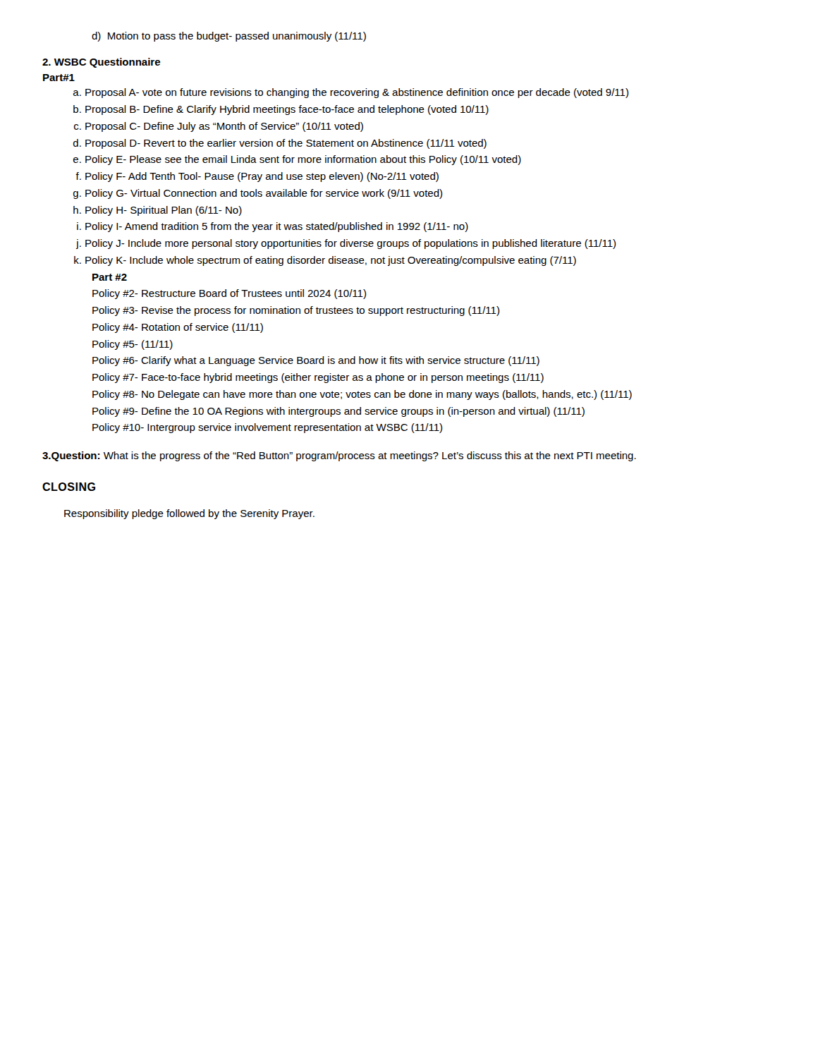d) Motion to pass the budget- passed unanimously (11/11)
2. WSBC Questionnaire
Part#1
Proposal A- vote on future revisions to changing the recovering & abstinence definition once per decade (voted 9/11)
Proposal B- Define & Clarify Hybrid meetings face-to-face and telephone (voted 10/11)
Proposal C- Define July as “Month of Service” (10/11 voted)
Proposal D- Revert to the earlier version of the Statement on Abstinence (11/11 voted)
Policy E- Please see the email Linda sent for more information about this Policy (10/11 voted)
Policy F- Add Tenth Tool- Pause (Pray and use step eleven) (No-2/11 voted)
Policy G- Virtual Connection and tools available for service work (9/11 voted)
Policy H- Spiritual Plan (6/11- No)
Policy I- Amend tradition 5 from the year it was stated/published in 1992 (1/11- no)
Policy J- Include more personal story opportunities for diverse groups of populations in published literature (11/11)
Policy K- Include whole spectrum of eating disorder disease, not just Overeating/compulsive eating (7/11)
Part #2
Policy #2- Restructure Board of Trustees until 2024 (10/11)
Policy #3- Revise the process for nomination of trustees to support restructuring (11/11)
Policy #4- Rotation of service (11/11)
Policy #5- (11/11)
Policy #6- Clarify what a Language Service Board is and how it fits with service structure (11/11)
Policy #7- Face-to-face hybrid meetings (either register as a phone or in person meetings (11/11)
Policy #8- No Delegate can have more than one vote; votes can be done in many ways (ballots, hands, etc.) (11/11)
Policy #9- Define the 10 OA Regions with intergroups and service groups in (in-person and virtual) (11/11)
Policy #10- Intergroup service involvement representation at WSBC (11/11)
3.Question: What is the progress of the “Red Button” program/process at meetings? Let’s discuss this at the next PTI meeting.
CLOSING
Responsibility pledge followed by the Serenity Prayer.